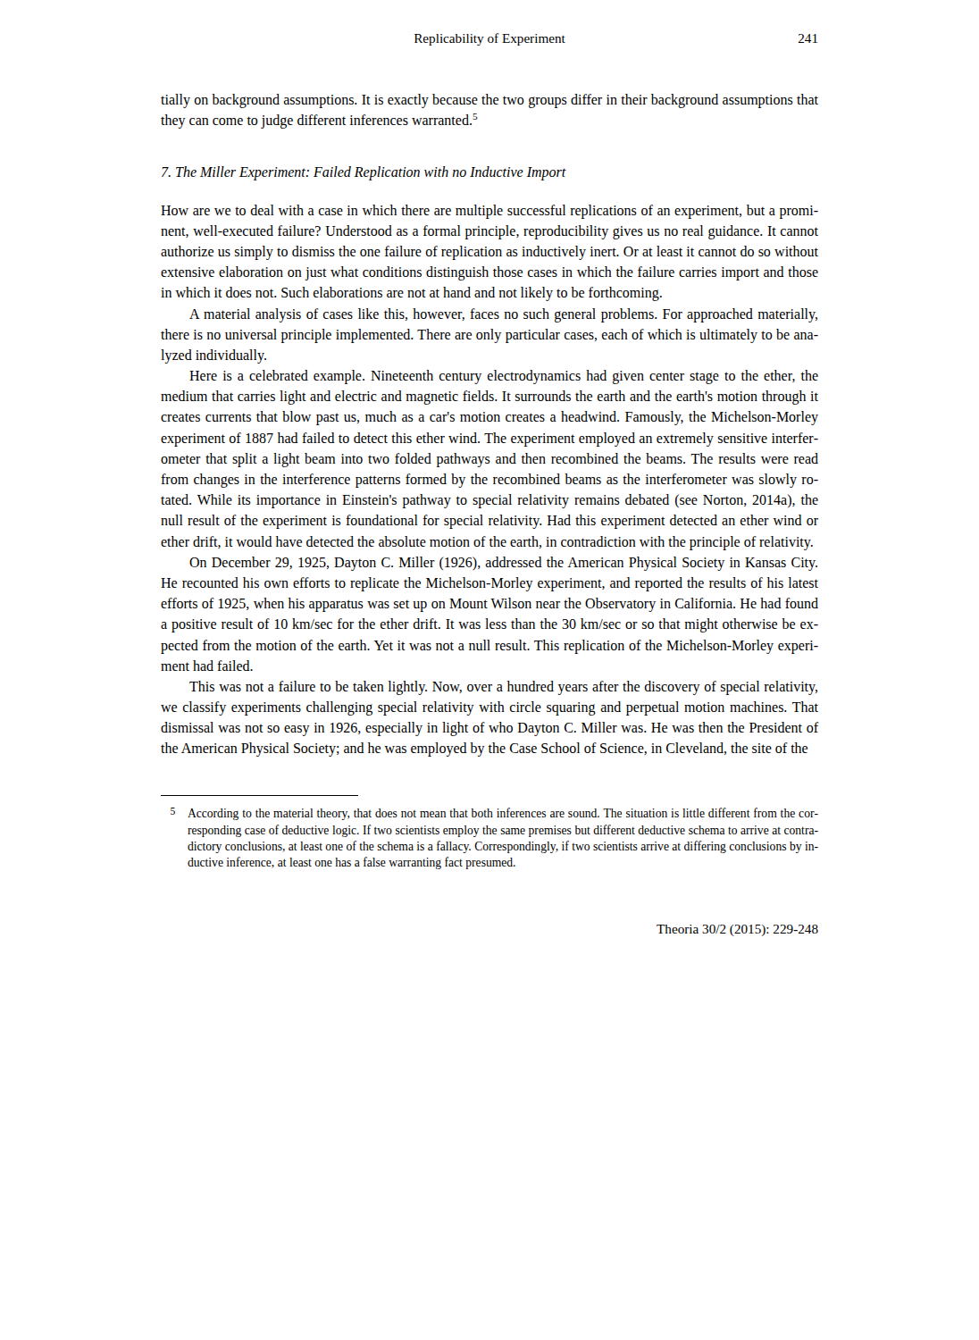Replicability of Experiment 241
tially on background assumptions. It is exactly because the two groups differ in their background assumptions that they can come to judge different inferences warranted.5
7. The Miller Experiment: Failed Replication with no Inductive Import
How are we to deal with a case in which there are multiple successful replications of an experiment, but a prominent, well-executed failure? Understood as a formal principle, reproducibility gives us no real guidance. It cannot authorize us simply to dismiss the one failure of replication as inductively inert. Or at least it cannot do so without extensive elaboration on just what conditions distinguish those cases in which the failure carries import and those in which it does not. Such elaborations are not at hand and not likely to be forthcoming.
A material analysis of cases like this, however, faces no such general problems. For approached materially, there is no universal principle implemented. There are only particular cases, each of which is ultimately to be analyzed individually.
Here is a celebrated example. Nineteenth century electrodynamics had given center stage to the ether, the medium that carries light and electric and magnetic fields. It surrounds the earth and the earth's motion through it creates currents that blow past us, much as a car's motion creates a headwind. Famously, the Michelson-Morley experiment of 1887 had failed to detect this ether wind. The experiment employed an extremely sensitive interferometer that split a light beam into two folded pathways and then recombined the beams. The results were read from changes in the interference patterns formed by the recombined beams as the interferometer was slowly rotated. While its importance in Einstein's pathway to special relativity remains debated (see Norton, 2014a), the null result of the experiment is foundational for special relativity. Had this experiment detected an ether wind or ether drift, it would have detected the absolute motion of the earth, in contradiction with the principle of relativity.
On December 29, 1925, Dayton C. Miller (1926), addressed the American Physical Society in Kansas City. He recounted his own efforts to replicate the Michelson-Morley experiment, and reported the results of his latest efforts of 1925, when his apparatus was set up on Mount Wilson near the Observatory in California. He had found a positive result of 10 km/sec for the ether drift. It was less than the 30 km/sec or so that might otherwise be expected from the motion of the earth. Yet it was not a null result. This replication of the Michelson-Morley experiment had failed.
This was not a failure to be taken lightly. Now, over a hundred years after the discovery of special relativity, we classify experiments challenging special relativity with circle squaring and perpetual motion machines. That dismissal was not so easy in 1926, especially in light of who Dayton C. Miller was. He was then the President of the American Physical Society; and he was employed by the Case School of Science, in Cleveland, the site of the
5 According to the material theory, that does not mean that both inferences are sound. The situation is little different from the corresponding case of deductive logic. If two scientists employ the same premises but different deductive schema to arrive at contradictory conclusions, at least one of the schema is a fallacy. Correspondingly, if two scientists arrive at differing conclusions by inductive inference, at least one has a false warranting fact presumed.
Theoria 30/2 (2015): 229-248